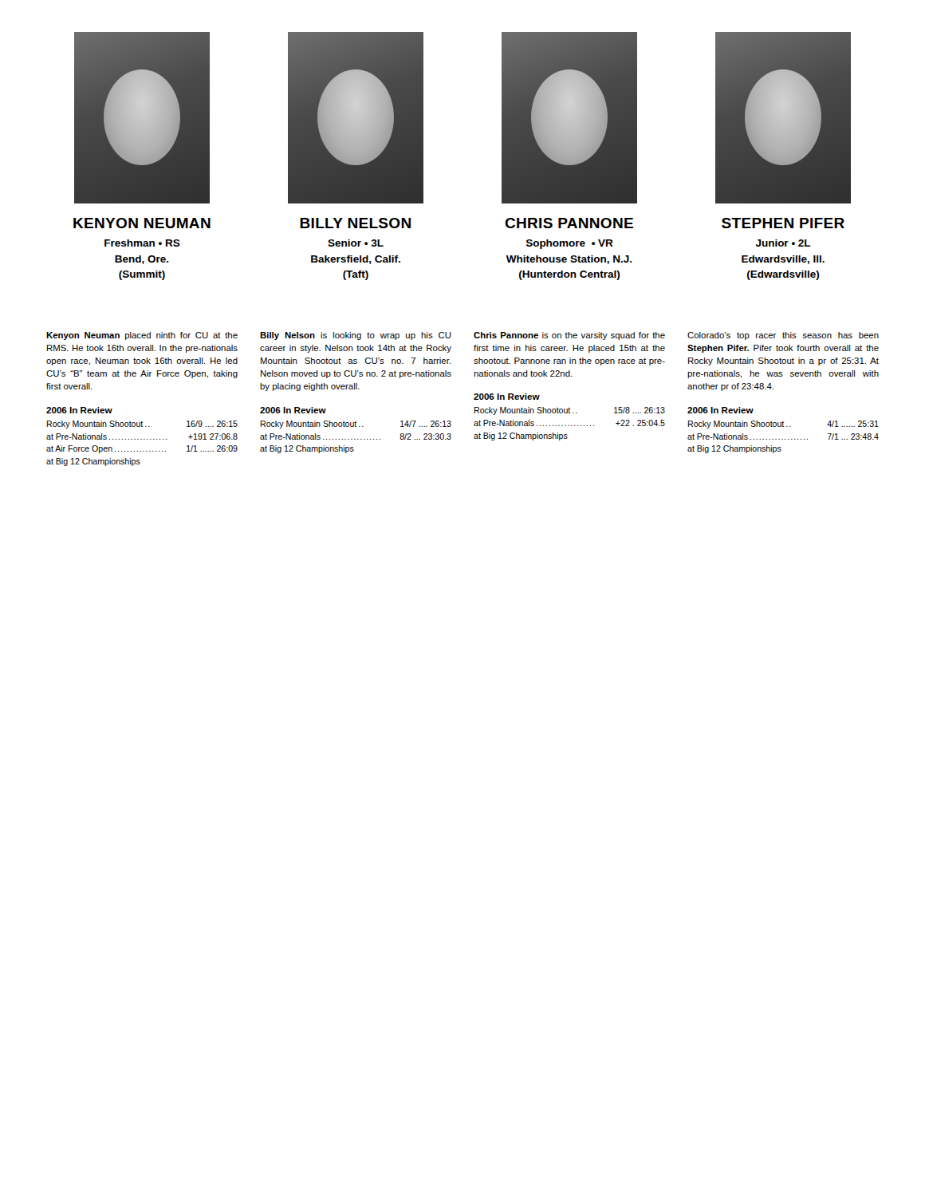KENYON NEUMAN
Freshman • RS
Bend, Ore.
(Summit)
Kenyon Neuman placed ninth for CU at the RMS. He took 16th overall. In the pre-nationals open race, Neuman took 16th overall. He led CU’s “B” team at the Air Force Open, taking first overall.
2006 In Review
Rocky Mountain Shootout.. 16/9 .... 26:15
at Pre-Nationals...................+191 27:06.8
at Air Force Open................. 1/1 ...... 26:09
at Big 12 Championships
BILLY NELSON
Senior • 3L
Bakersfield, Calif.
(Taft)
Billy Nelson is looking to wrap up his CU career in style. Nelson took 14th at the Rocky Mountain Shootout as CU’s no. 7 harrier. Nelson moved up to CU’s no. 2 at pre-nationals by placing eighth overall.
2006 In Review
Rocky Mountain Shootout.. 14/7 .... 26:13
at Pre-Nationals................... 8/2 ... 23:30.3
at Big 12 Championships
CHRIS PANNONE
Sophomore • VR
Whitehouse Station, N.J.
(Hunterdon Central)
Chris Pannone is on the varsity squad for the first time in his career. He placed 15th at the shootout. Pannone ran in the open race at pre-nationals and took 22nd.
2006 In Review
Rocky Mountain Shootout.. 15/8 .... 26:13
at Pre-Nationals...................+22 . 25:04.5
at Big 12 Championships
STEPHEN PIFER
Junior • 2L
Edwardsville, Ill.
(Edwardsville)
Colorado’s top racer this season has been Stephen Pifer. Pifer took fourth overall at the Rocky Mountain Shootout in a pr of 25:31. At pre-nationals, he was seventh overall with another pr of 23:48.4.
2006 In Review
Rocky Mountain Shootout.. 4/1 ...... 25:31
at Pre-Nationals................... 7/1 ... 23:48.4
at Big 12 Championships